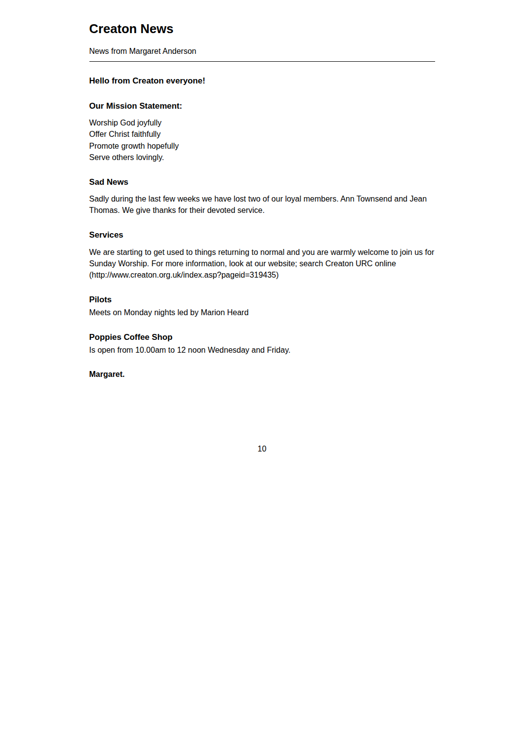Creaton News
News from Margaret Anderson
Hello from Creaton everyone!
Our Mission Statement:
Worship God joyfully
Offer Christ faithfully
Promote growth hopefully
Serve others lovingly.
Sad News
Sadly during the last few weeks we have lost two of our loyal members. Ann Townsend and Jean Thomas. We give thanks for their devoted service.
Services
We are starting to get used to things returning to normal and you are warmly welcome to join us for Sunday Worship. For more information, look at our website; search Creaton URC online (http://www.creaton.org.uk/index.asp?pageid=319435)
Pilots
Meets on Monday nights led by Marion Heard
Poppies Coffee Shop
Is open from 10.00am to 12 noon Wednesday and Friday.
Margaret.
10